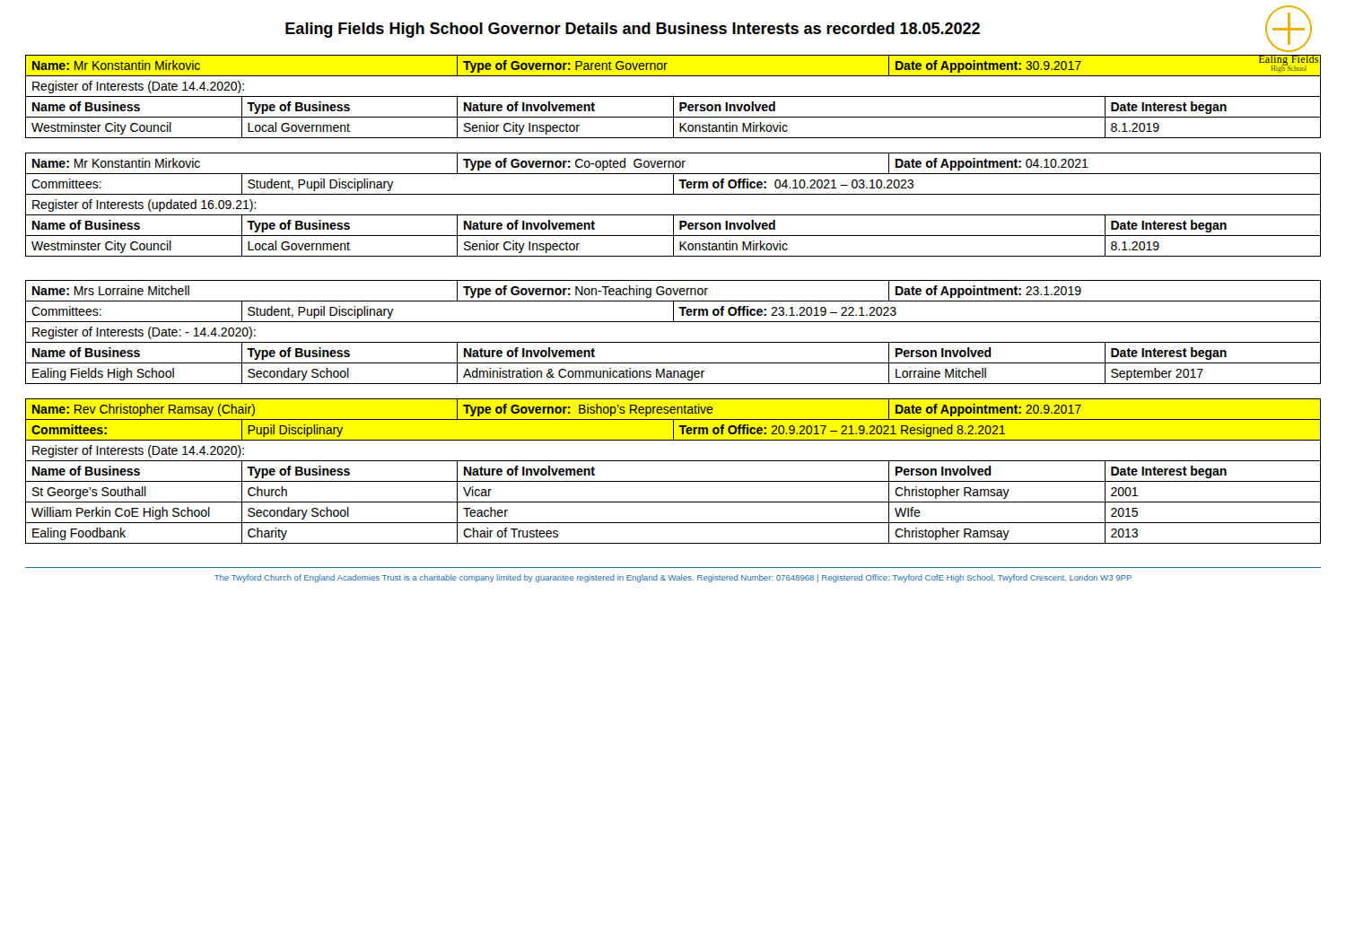Ealing Fields
High School
Ealing Fields High School Governor Details and Business Interests as recorded 18.05.2022
| Name: Mr Konstantin Mirkovic | Type of Governor: Parent Governor | Date of Appointment: 30.9.2017 |
| Register of Interests (Date 14.4.2020): |
| Name of Business | Type of Business | Nature of Involvement | Person Involved | Date Interest began |
| Westminster City Council | Local Government | Senior City Inspector | Konstantin Mirkovic | 8.1.2019 |
| Name: Mr Konstantin Mirkovic | Type of Governor: Co-opted Governor | Date of Appointment: 04.10.2021 |
| Committees: | Student, Pupil Disciplinary | Term of Office: 04.10.2021 – 03.10.2023 |
| Register of Interests (updated 16.09.21): |
| Name of Business | Type of Business | Nature of Involvement | Person Involved | Date Interest began |
| Westminster City Council | Local Government | Senior City Inspector | Konstantin Mirkovic | 8.1.2019 |
| Name: Mrs Lorraine Mitchell | Type of Governor: Non-Teaching Governor | Date of Appointment: 23.1.2019 |
| Committees: | Student, Pupil Disciplinary | Term of Office: 23.1.2019 – 22.1.2023 |
| Register of Interests (Date: - 14.4.2020): |
| Name of Business | Type of Business | Nature of Involvement | Person Involved | Date Interest began |
| Ealing Fields High School | Secondary School | Administration & Communications Manager | Lorraine Mitchell | September 2017 |
| Name: Rev Christopher Ramsay (Chair) | Type of Governor: Bishop’s Representative | Date of Appointment: 20.9.2017 |
| Committees: | Pupil Disciplinary | Term of Office: 20.9.2017 – 21.9.2021 Resigned 8.2.2021 |
| Register of Interests (Date 14.4.2020): |
| Name of Business | Type of Business | Nature of Involvement | Person Involved | Date Interest began |
| St George’s Southall | Church | Vicar | Christopher Ramsay | 2001 |
| William Perkin CoE High School | Secondary School | Teacher | WIfe | 2015 |
| Ealing Foodbank | Charity | Chair of Trustees | Christopher Ramsay | 2013 |
The Twyford Church of England Academies Trust is a charitable company limited by guarantee registered in England & Wales. Registered Number: 07648968 | Registered Office: Twyford CofE High School, Twyford Crescent, London W3 9PP